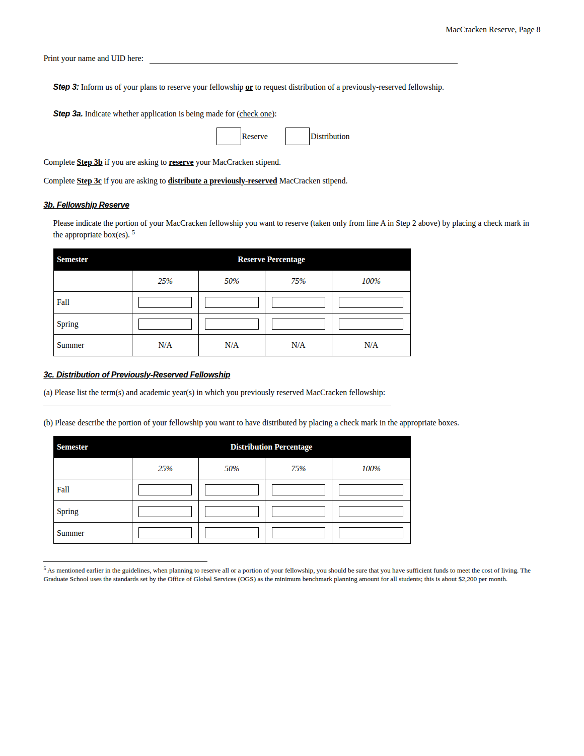MacCracken Reserve, Page 8
Print your name and UID here:
Step 3: Inform us of your plans to reserve your fellowship or to request distribution of a previously-reserved fellowship.
Step 3a. Indicate whether application is being made for (check one):
Reserve Distribution
Complete Step 3b if you are asking to reserve your MacCracken stipend.
Complete Step 3c if you are asking to distribute a previously-reserved MacCracken stipend.
3b. Fellowship Reserve
Please indicate the portion of your MacCracken fellowship you want to reserve (taken only from line A in Step 2 above) by placing a check mark in the appropriate box(es). 5
| Semester | Reserve Percentage |
| --- | --- |
| | 25% | 50% | 75% | 100% |
| Fall | | | | |
| Spring | | | | |
| Summer | N/A | N/A | N/A | N/A |
3c. Distribution of Previously-Reserved Fellowship
(a) Please list the term(s) and academic year(s) in which you previously reserved MacCracken fellowship:
(b) Please describe the portion of your fellowship you want to have distributed by placing a check mark in the appropriate boxes.
| Semester | Distribution Percentage |
| --- | --- |
| | 25% | 50% | 75% | 100% |
| Fall | | | | |
| Spring | | | | |
| Summer | | | | |
5 As mentioned earlier in the guidelines, when planning to reserve all or a portion of your fellowship, you should be sure that you have sufficient funds to meet the cost of living. The Graduate School uses the standards set by the Office of Global Services (OGS) as the minimum benchmark planning amount for all students; this is about $2,200 per month.